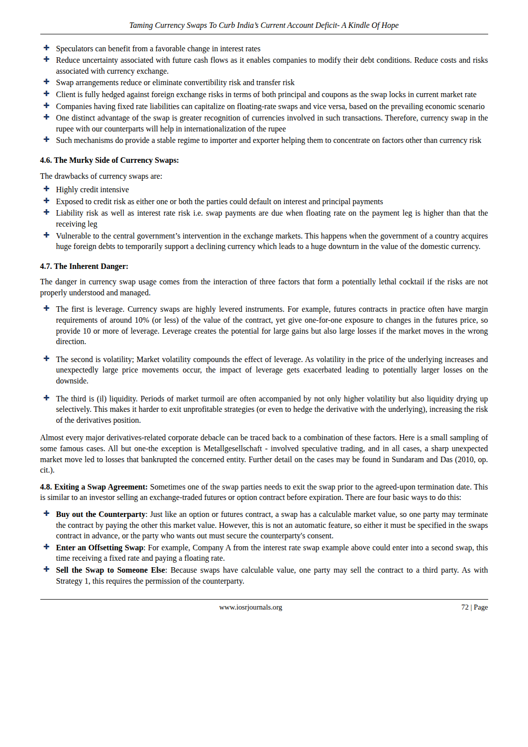Taming Currency Swaps To Curb India’s Current Account Deficit- A Kindle Of Hope
Speculators can benefit from a favorable change in interest rates
Reduce uncertainty associated with future cash flows as it enables companies to modify their debt conditions. Reduce costs and risks associated with currency exchange.
Swap arrangements reduce or eliminate convertibility risk and transfer risk
Client is fully hedged against foreign exchange risks in terms of both principal and coupons as the swap locks in current market rate
Companies having fixed rate liabilities can capitalize on floating-rate swaps and vice versa, based on the prevailing economic scenario
One distinct advantage of the swap is greater recognition of currencies involved in such transactions. Therefore, currency swap in the rupee with our counterparts will help in internationalization of the rupee
Such mechanisms do provide a stable regime to importer and exporter helping them to concentrate on factors other than currency risk
4.6. The Murky Side of Currency Swaps:
The drawbacks of currency swaps are:
Highly credit intensive
Exposed to credit risk as either one or both the parties could default on interest and principal payments
Liability risk as well as interest rate risk i.e. swap payments are due when floating rate on the payment leg is higher than that the receiving leg
Vulnerable to the central government’s intervention in the exchange markets. This happens when the government of a country acquires huge foreign debts to temporarily support a declining currency which leads to a huge downturn in the value of the domestic currency.
4.7. The Inherent Danger:
The danger in currency swap usage comes from the interaction of three factors that form a potentially lethal cocktail if the risks are not properly understood and managed.
The first is leverage. Currency swaps are highly levered instruments. For example, futures contracts in practice often have margin requirements of around 10% (or less) of the value of the contract, yet give one-for-one exposure to changes in the futures price, so provide 10 or more of leverage. Leverage creates the potential for large gains but also large losses if the market moves in the wrong direction.
The second is volatility; Market volatility compounds the effect of leverage. As volatility in the price of the underlying increases and unexpectedly large price movements occur, the impact of leverage gets exacerbated leading to potentially larger losses on the downside.
The third is (il) liquidity. Periods of market turmoil are often accompanied by not only higher volatility but also liquidity drying up selectively. This makes it harder to exit unprofitable strategies (or even to hedge the derivative with the underlying), increasing the risk of the derivatives position.
Almost every major derivatives-related corporate debacle can be traced back to a combination of these factors. Here is a small sampling of some famous cases. All but one-the exception is Metallgesellschaft - involved speculative trading, and in all cases, a sharp unexpected market move led to losses that bankrupted the concerned entity. Further detail on the cases may be found in Sundaram and Das (2010, op. cit.).
4.8. Exiting a Swap Agreement: Sometimes one of the swap parties needs to exit the swap prior to the agreed-upon termination date. This is similar to an investor selling an exchange-traded futures or option contract before expiration. There are four basic ways to do this:
Buy out the Counterparty: Just like an option or futures contract, a swap has a calculable market value, so one party may terminate the contract by paying the other this market value. However, this is not an automatic feature, so either it must be specified in the swaps contract in advance, or the party who wants out must secure the counterparty's consent.
Enter an Offsetting Swap: For example, Company A from the interest rate swap example above could enter into a second swap, this time receiving a fixed rate and paying a floating rate.
Sell the Swap to Someone Else: Because swaps have calculable value, one party may sell the contract to a third party. As with Strategy 1, this requires the permission of the counterparty.
www.iosrjournals.org 72 | Page